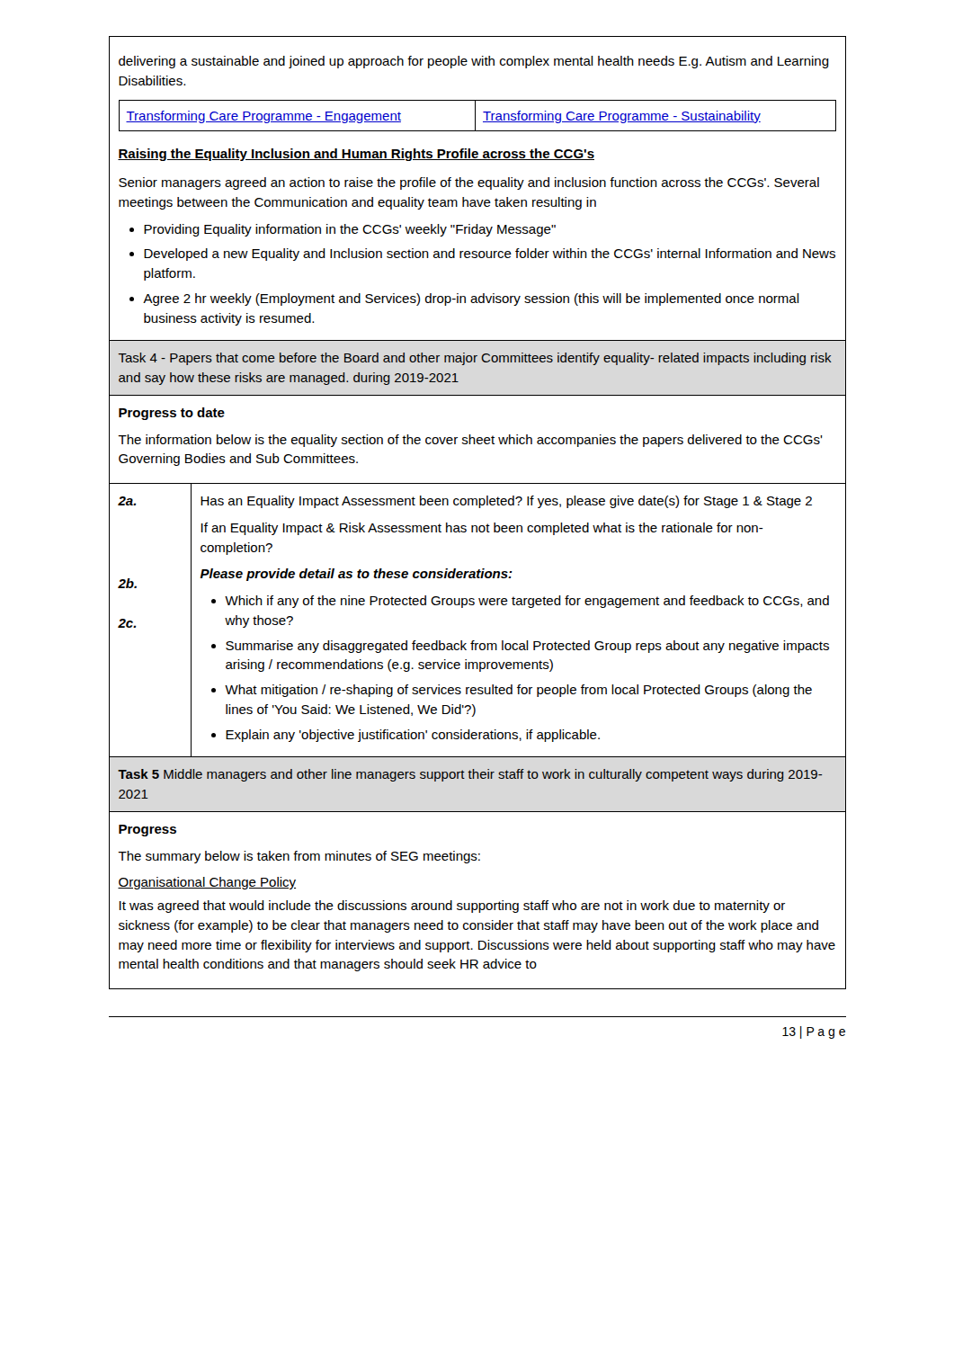| delivering a sustainable and joined up approach for people with complex mental health needs E.g. Autism and Learning Disabilities. / Transforming Care Programme - Engagement / Transforming Care Programme - Sustainability / Raising the Equality Inclusion and Human Rights Profile across the CCG's Senior managers agreed an action to raise the profile of the equality and inclusion function across the CCGs'. Several meetings between the Communication and equality team have taken resulting in Providing Equality information in the CCGs' weekly "Friday Message" Developed a new Equality and Inclusion section and resource folder within the CCGs' internal Information and News platform. Agree 2 hr weekly (Employment and Services) drop-in advisory session (this will be implemented once normal business activity is resumed. |
| Task 4 - Papers that come before the Board and other major Committees identify equality- related impacts including risk and say how these risks are managed. during 2019-2021 |
| Progress to date The information below is the equality section of the cover sheet which accompanies the papers delivered to the CCGs' Governing Bodies and Sub Committees. |
| / 2a. 2b. 2c. / Has an Equality Impact Assessment been completed? If yes, please give date(s) for Stage 1 & Stage 2 If an Equality Impact & Risk Assessment has not been completed what is the rationale for non-completion? Please provide detail as to these considerations: Which if any of the nine Protected Groups were targeted for engagement and feedback to CCGs, and why those? Summarise any disaggregated feedback from local Protected Group reps about any negative impacts arising / recommendations (e.g. service improvements) What mitigation / re-shaping of services resulted for people from local Protected Groups (along the lines of 'You Said: We Listened, We Did'?) Explain any 'objective justification' considerations, if applicable. / |
| Task 5 Middle managers and other line managers support their staff to work in culturally competent ways during 2019-2021 |
| Progress The summary below is taken from minutes of SEG meetings: Organisational Change Policy It was agreed that would include the discussions around supporting staff who are not in work due to maternity or sickness (for example) to be clear that managers need to consider that staff may have been out of the work place and may need more time or flexibility for interviews and support. Discussions were held about supporting staff who may have mental health conditions and that managers should seek HR advice to |
13 | P a g e